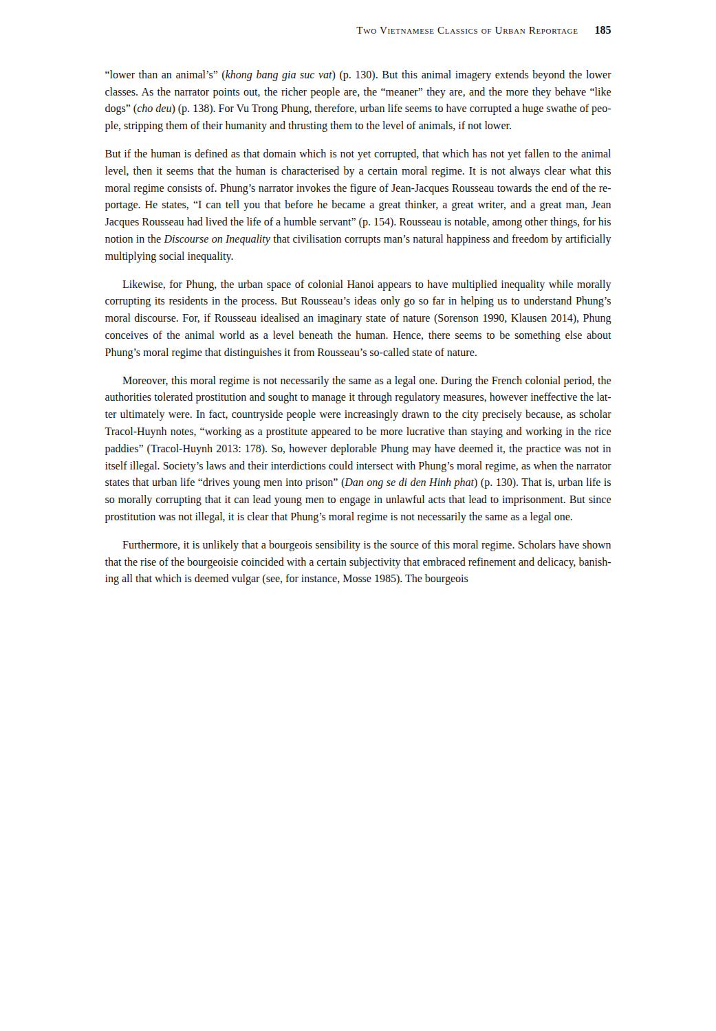Two Vietnamese Classics of Urban Reportage 185
“lower than an animal’s” (khong bang gia suc vat) (p. 130). But this animal imagery extends beyond the lower classes. As the narrator points out, the richer people are, the “meaner” they are, and the more they behave “like dogs” (cho deu) (p. 138). For Vu Trong Phung, therefore, urban life seems to have corrupted a huge swathe of people, stripping them of their humanity and thrusting them to the level of animals, if not lower.
But if the human is defined as that domain which is not yet corrupted, that which has not yet fallen to the animal level, then it seems that the human is characterised by a certain moral regime. It is not always clear what this moral regime consists of. Phung’s narrator invokes the figure of Jean-Jacques Rousseau towards the end of the reportage. He states, “I can tell you that before he became a great thinker, a great writer, and a great man, Jean Jacques Rousseau had lived the life of a humble servant” (p. 154). Rousseau is notable, among other things, for his notion in the Discourse on Inequality that civilisation corrupts man’s natural happiness and freedom by artificially multiplying social inequality.
Likewise, for Phung, the urban space of colonial Hanoi appears to have multiplied inequality while morally corrupting its residents in the process. But Rousseau’s ideas only go so far in helping us to understand Phung’s moral discourse. For, if Rousseau idealised an imaginary state of nature (Sorenson 1990, Klausen 2014), Phung conceives of the animal world as a level beneath the human. Hence, there seems to be something else about Phung’s moral regime that distinguishes it from Rousseau’s so-called state of nature.
Moreover, this moral regime is not necessarily the same as a legal one. During the French colonial period, the authorities tolerated prostitution and sought to manage it through regulatory measures, however ineffective the latter ultimately were. In fact, countryside people were increasingly drawn to the city precisely because, as scholar Tracol-Huynh notes, “working as a prostitute appeared to be more lucrative than staying and working in the rice paddies” (Tracol-Huynh 2013: 178). So, however deplorable Phung may have deemed it, the practice was not in itself illegal. Society’s laws and their interdictions could intersect with Phung’s moral regime, as when the narrator states that urban life “drives young men into prison” (Dan ong se di den Hinh phat) (p. 130). That is, urban life is so morally corrupting that it can lead young men to engage in unlawful acts that lead to imprisonment. But since prostitution was not illegal, it is clear that Phung’s moral regime is not necessarily the same as a legal one.
Furthermore, it is unlikely that a bourgeois sensibility is the source of this moral regime. Scholars have shown that the rise of the bourgeoisie coincided with a certain subjectivity that embraced refinement and delicacy, banishing all that which is deemed vulgar (see, for instance, Mosse 1985). The bourgeois